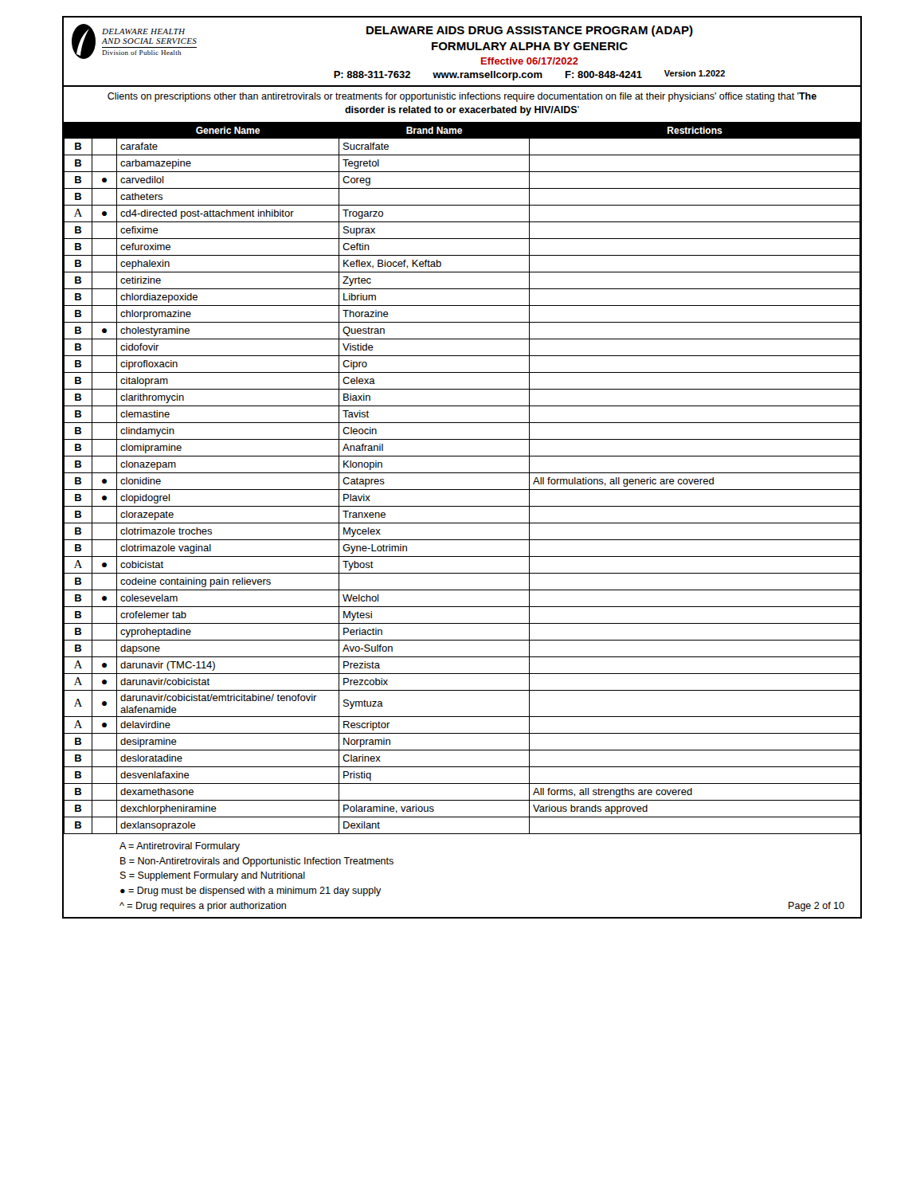DELAWARE HEALTH
AND SOCIAL SERVICES
Division of Public Health
DELAWARE AIDS DRUG ASSISTANCE PROGRAM (ADAP)
FORMULARY ALPHA BY GENERIC
Effective 06/17/2022
P: 888-311-7632 www.ramsellcorp.com F: 800-848-4241 Version 1.2022
Clients on prescriptions other than antiretrovirals or treatments for opportunistic infections require documentation on file at their physicians' office stating that 'The disorder is related to or exacerbated by HIV/AIDS'
| | | Generic Name | Brand Name | Restrictions |
| --- | --- | --- | --- | --- |
| B | | carafate | Sucralfate | |
| B | | carbamazepine | Tegretol | |
| B | ● | carvedilol | Coreg | |
| B | | catheters | | |
| A | ● | cd4-directed post-attachment inhibitor | Trogarzo | |
| B | | cefixime | Suprax | |
| B | | cefuroxime | Ceftin | |
| B | | cephalexin | Keflex, Biocef, Keftab | |
| B | | cetirizine | Zyrtec | |
| B | | chlordiazepoxide | Librium | |
| B | | chlorpromazine | Thorazine | |
| B | ● | cholestyramine | Questran | |
| B | | cidofovir | Vistide | |
| B | | ciprofloxacin | Cipro | |
| B | | citalopram | Celexa | |
| B | | clarithromycin | Biaxin | |
| B | | clemastine | Tavist | |
| B | | clindamycin | Cleocin | |
| B | | clomipramine | Anafranil | |
| B | | clonazepam | Klonopin | |
| B | ● | clonidine | Catapres | All formulations, all generic are covered |
| B | ● | clopidogrel | Plavix | |
| B | | clorazepate | Tranxene | |
| B | | clotrimazole troches | Mycelex | |
| B | | clotrimazole vaginal | Gyne-Lotrimin | |
| A | ● | cobicistat | Tybost | |
| B | | codeine containing pain relievers | | |
| B | ● | colesevelam | Welchol | |
| B | | crofelemer tab | Mytesi | |
| B | | cyproheptadine | Periactin | |
| B | | dapsone | Avo-Sulfon | |
| A | ● | darunavir (TMC-114) | Prezista | |
| A | ● | darunavir/cobicistat | Prezcobix | |
| A | ● | darunavir/cobicistat/emtricitabine/ tenofovir alafenamide | Symtuza | |
| A | ● | delavirdine | Rescriptor | |
| B | | desipramine | Norpramin | |
| B | | desloratadine | Clarinex | |
| B | | desvenlafaxine | Pristiq | |
| B | | dexamethasone | | All forms, all strengths are covered |
| B | | dexchlorpheniramine | Polaramine, various | Various brands approved |
| B | | dexlansoprazole | Dexilant | |
A = Antiretroviral Formulary
B = Non-Antiretrovirals and Opportunistic Infection Treatments
S = Supplement Formulary and Nutritional
● = Drug must be dispensed with a minimum 21 day supply
^ = Drug requires a prior authorization Page 2 of 10